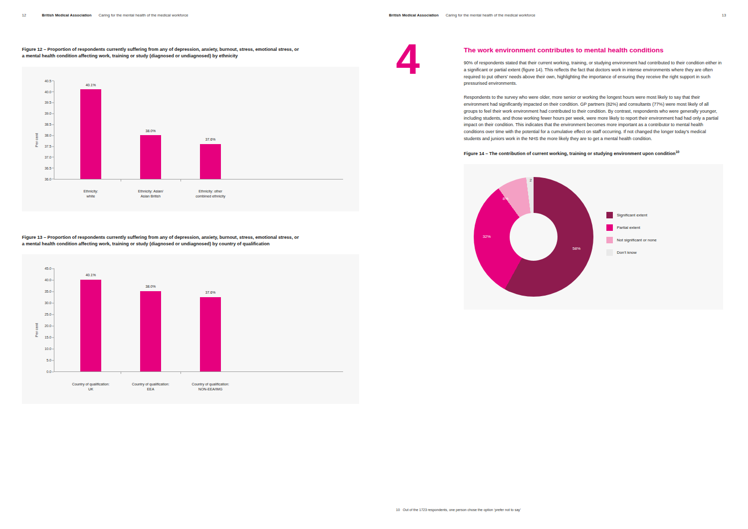12 British Medical Association Caring for the mental health of the medical workforce
Figure 12 – Proportion of respondents currently suffering from any of depression, anxiety, burnout, stress, emotional stress, or a mental health condition affecting work, training or study (diagnosed or undiagnosed) by ethnicity
Per cent
36.0 36.5 37.0 37.5 38.0 38.5 39.0 39.5 40.0 40.5
40.1%
38.0%
37.6% Ethnicity:
white Ethnicity: Asian/
Asian British Ethnicity: other
combined ethnicity
Figure 13 – Proportion of respondents currently suffering from any of depression, anxiety, burnout, stress, emotional stress, or a mental health condition affecting work, training or study (diagnosed or undiagnosed) by country of qualification
Per cent
0.0 5.0 10.0 15.0 20.0 25.0 30.0 35.0 40.0 45.0
40.1%
38.0%
37.6% Country of qualification:
UK Country of qualification:
EEA Country of qualification:
NON-EEA/IMG
British Medical Association Caring for the mental health of the medical workforce 13
4
The work environment contributes to mental health conditions
90% of respondents stated that their current working, training, or studying environment had contributed to their condition either in a significant or partial extent (figure 14). This reflects the fact that doctors work in intense environments where they are often required to put others’ needs above their own, highlighting the importance of ensuring they receive the right support in such pressurised environments.
Respondents to the survey who were older, more senior or working the longest hours were most likely to say that their environment had significantly impacted on their condition. GP partners (82%) and consultants (77%) were most likely of all groups to feel their work environment had contributed to their condition. By contrast, respondents who were generally younger, including students, and those working fewer hours per week, were more likely to report their environment had had only a partial impact on their condition. This indicates that the environment becomes more important as a contributor to mental health conditions over time with the potential for a cumulative effect on staff occurring. If not changed the longer today’s medical students and juniors work in the NHS the more likely they are to get a mental health condition.
Figure 14 – The contribution of current working, training or studying environment upon condition10
58% 32% 8% 2
Significant extent
Partial extent
Not significant or none
Don’t know
10 Out of the 1723 respondents, one person chose the option ‘prefer not to say’